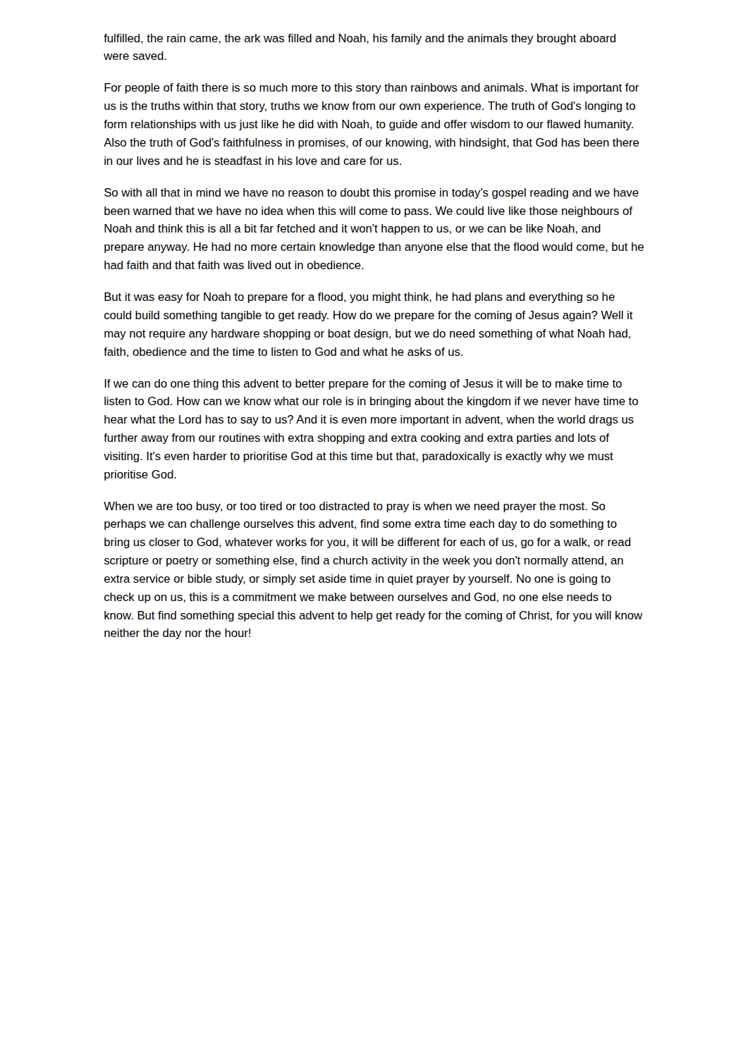fulfilled, the rain came, the ark was filled and Noah, his family and the animals they brought aboard were saved.
For people of faith there is so much more to this story than rainbows and animals. What is important for us is the truths within that story, truths we know from our own experience. The truth of God's longing to form relationships with us just like he did with Noah, to guide and offer wisdom to our flawed humanity. Also the truth of God's faithfulness in promises, of our knowing, with hindsight, that God has been there in our lives and he is steadfast in his love and care for us.
So with all that in mind we have no reason to doubt this promise in today's gospel reading and we have been warned that we have no idea when this will come to pass. We could live like those neighbours of Noah and think this is all a bit far fetched and it won't happen to us, or we can be like Noah, and prepare anyway. He had no more certain knowledge than anyone else that the flood would come, but he had faith and that faith was lived out in obedience.
But it was easy for Noah to prepare for a flood, you might think, he had plans and everything so he could build something tangible to get ready. How do we prepare for the coming of Jesus again? Well it may not require any hardware shopping or boat design, but we do need something of what Noah had, faith, obedience and the time to listen to God and what he asks of us.
If we can do one thing this advent to better prepare for the coming of Jesus it will be to make time to listen to God. How can we know what our role is in bringing about the kingdom if we never have time to hear what the Lord has to say to us? And it is even more important in advent, when the world drags us further away from our routines with extra shopping and extra cooking and extra parties and lots of visiting. It's even harder to prioritise God at this time but that, paradoxically is exactly why we must prioritise God.
When we are too busy, or too tired or too distracted to pray is when we need prayer the most. So perhaps we can challenge ourselves this advent, find some extra time each day to do something to bring us closer to God, whatever works for you, it will be different for each of us, go for a walk, or read scripture or poetry or something else, find a church activity in the week you don't normally attend, an extra service or bible study, or simply set aside time in quiet prayer by yourself. No one is going to check up on us, this is a commitment we make between ourselves and God, no one else needs to know. But find something special this advent to help get ready for the coming of Christ, for you will know neither the day nor the hour!